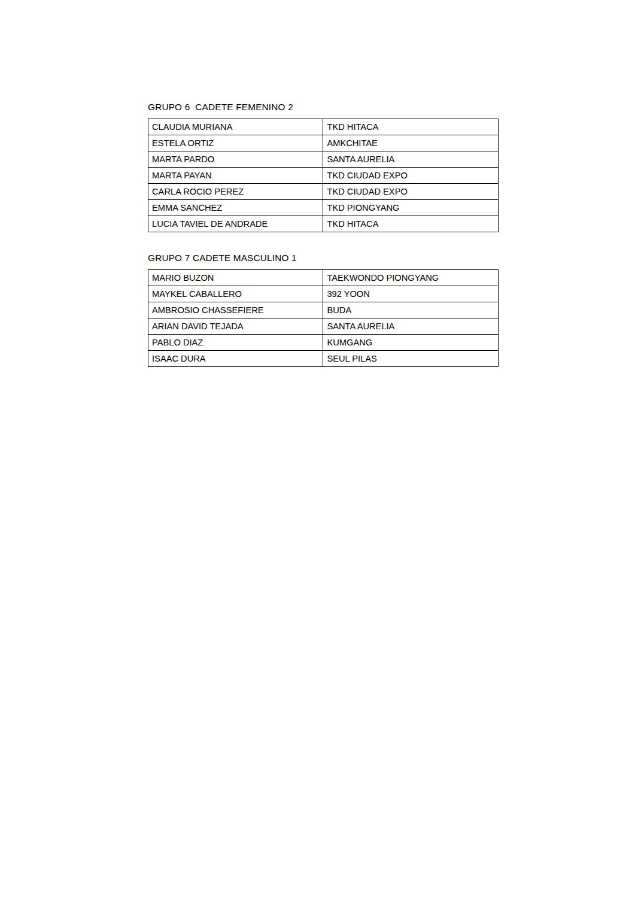GRUPO 6 CADETE FEMENINO 2
| CLAUDIA MURIANA | TKD HITACA |
| ESTELA ORTIZ | AMKCHITAE |
| MARTA PARDO | SANTA AURELIA |
| MARTA PAYAN | TKD CIUDAD EXPO |
| CARLA ROCIO PEREZ | TKD CIUDAD EXPO |
| EMMA SANCHEZ | TKD PIONGYANG |
| LUCIA TAVIEL DE ANDRADE | TKD HITACA |
GRUPO 7 CADETE MASCULINO 1
| MARIO BUZON | TAEKWONDO PIONGYANG |
| MAYKEL CABALLERO | 392 YOON |
| AMBROSIO CHASSEFIERE | BUDA |
| ARIAN DAVID TEJADA | SANTA AURELIA |
| PABLO DIAZ | KUMGANG |
| ISAAC DURA | SEUL PILAS |